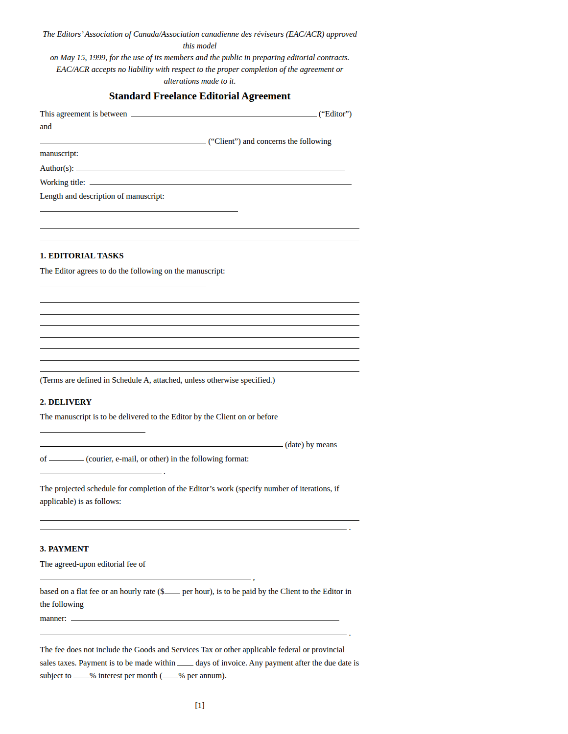The Editors’ Association of Canada/Association canadienne des réviseurs (EAC/ACR) approved this model
on May 15, 1999, for the use of its members and the public in preparing editorial contracts.
EAC/ACR accepts no liability with respect to the proper completion of the agreement or alterations made to it.
Standard Freelance Editorial Agreement
This agreement is between (“Editor”) and
(“Client”) and concerns the following manuscript:
Author(s):
Working title:
Length and description of manuscript:
1. Editorial Tasks
The Editor agrees to do the following on the manuscript:
(Terms are defined in Schedule A, attached, unless otherwise specified.)
2. Delivery
The manuscript is to be delivered to the Editor by the Client on or before
(date) by means
of (courier, e-mail, or other) in the following format: .
The projected schedule for completion of the Editor’s work (specify number of iterations, if applicable) is as follows:
.
3. Payment
The agreed-upon editorial fee of ,
based on a flat fee or an hourly rate ($ per hour), is to be paid by the Client to the Editor in the following
manner:
.
The fee does not include the Goods and Services Tax or other applicable federal or provincial sales taxes. Payment is to be made within days of invoice. Any payment after the due date is subject to % interest per month ( % per annum).
[1]